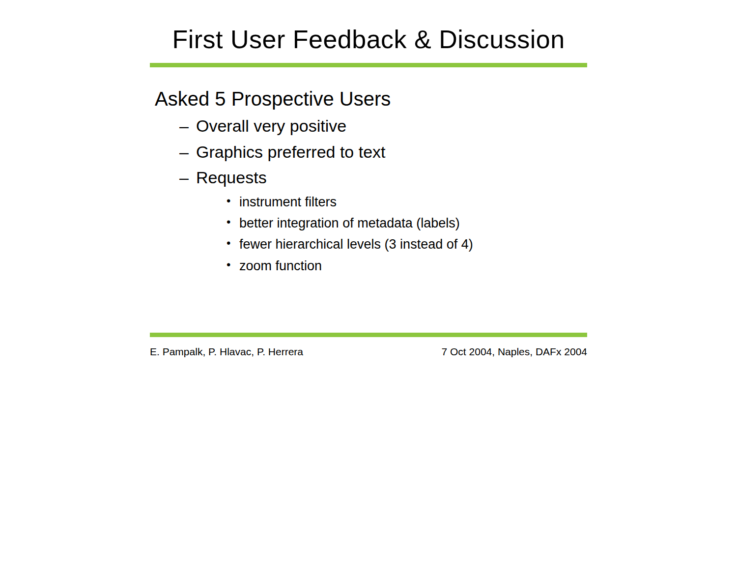First User Feedback & Discussion
Asked 5 Prospective Users
Overall very positive
Graphics preferred to text
Requests
instrument filters
better integration of metadata (labels)
fewer hierarchical levels (3 instead of 4)
zoom function
E. Pampalk, P. Hlavac, P. Herrera 7 Oct 2004, Naples, DAFx 2004